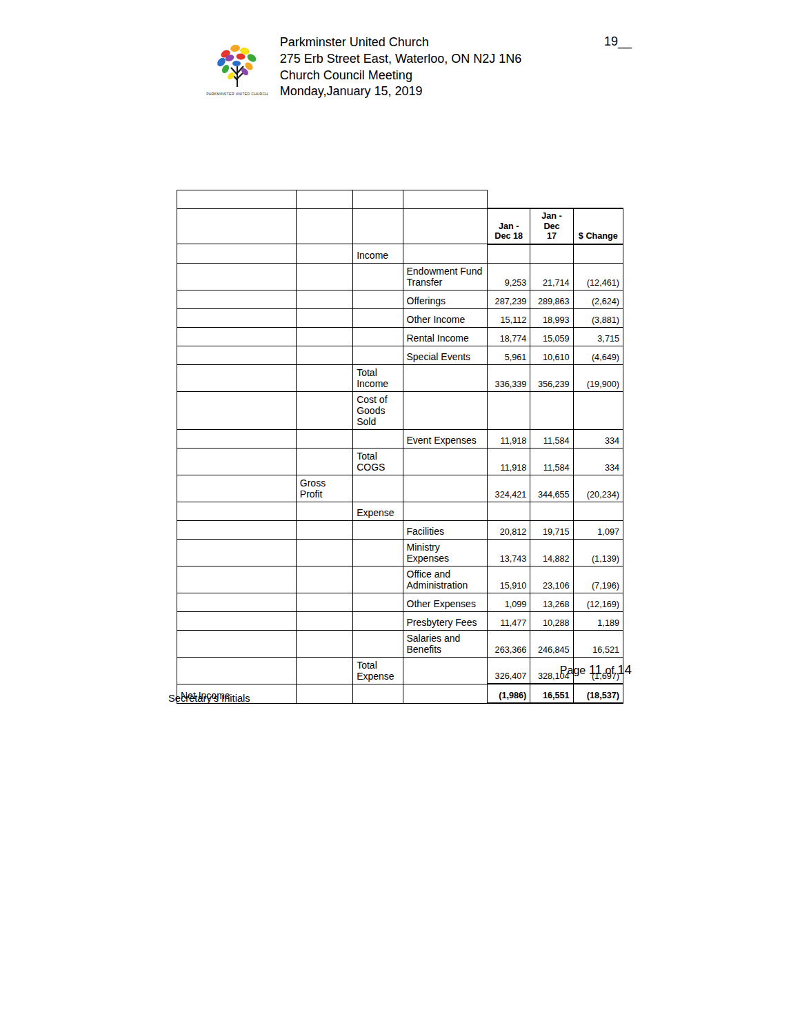PARKMINSTER UNITED CHURCH
Parkminster United Church
275 Erb Street East, Waterloo, ON N2J 1N6
Church Council Meeting
Monday,January 15, 2019
19__
| | | | | Jan - Dec 18 | Jan - Dec 17 | $ Change |
| | | Income | | | | |
| | | | Endowment Fund Transfer | 9,253 | 21,714 | (12,461) |
| | | | Offerings | 287,239 | 289,863 | (2,624) |
| | | | Other Income | 15,112 | 18,993 | (3,881) |
| | | | Rental Income | 18,774 | 15,059 | 3,715 |
| | | | Special Events | 5,961 | 10,610 | (4,649) |
| | | Total Income | | 336,339 | 356,239 | (19,900) |
| | | Cost of Goods Sold | | | | |
| | | | Event Expenses | 11,918 | 11,584 | 334 |
| | | Total COGS | | 11,918 | 11,584 | 334 |
| | Gross Profit | | | 324,421 | 344,655 | (20,234) |
| | | Expense | | | | |
| | | | Facilities | 20,812 | 19,715 | 1,097 |
| | | | Ministry Expenses | 13,743 | 14,882 | (1,139) |
| | | | Office and Administration | 15,910 | 23,106 | (7,196) |
| | | | Other Expenses | 1,099 | 13,268 | (12,169) |
| | | | Presbytery Fees | 11,477 | 10,288 | 1,189 |
| | | | Salaries and Benefits | 263,366 | 246,845 | 16,521 |
| | | Total Expense | | 326,407 | 328,104 | (1,697) |
| Net Income | | | | (1,986) | 16,551 | (18,537) |
Page 11 of 14
Secretary’s Initials________